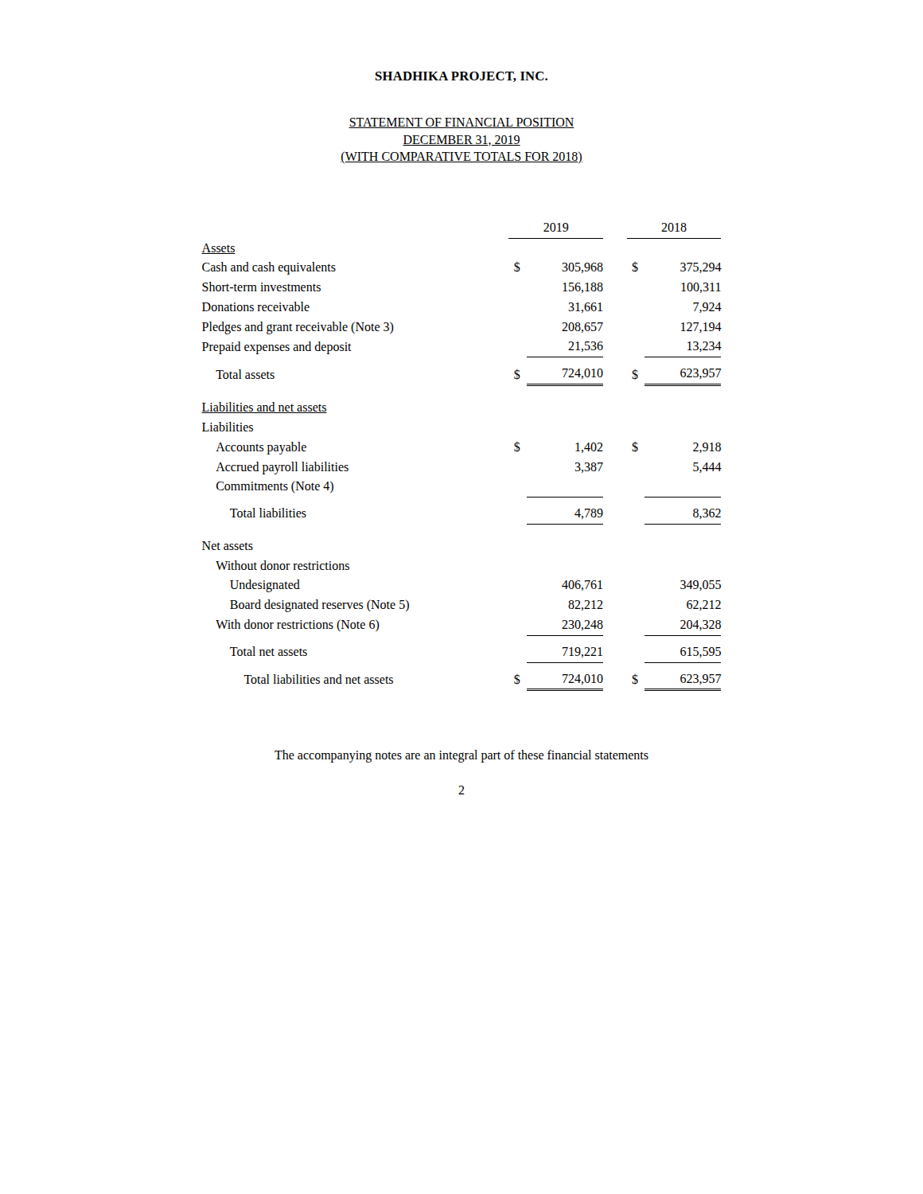SHADHIKA PROJECT, INC.
STATEMENT OF FINANCIAL POSITION
DECEMBER 31, 2019
(WITH COMPARATIVE TOTALS FOR 2018)
| | 2019 | | 2018 |
| Assets | | | | | |
| Cash and cash equivalents | $ | 305,968 | | $ | 375,294 |
| Short-term investments | | 156,188 | | | 100,311 |
| Donations receivable | | 31,661 | | | 7,924 |
| Pledges and grant receivable (Note 3) | | 208,657 | | | 127,194 |
| Prepaid expenses and deposit | | 21,536 | | | 13,234 |
| Total assets | $ | 724,010 | | $ | 623,957 |
| Liabilities and net assets | | | | | |
| Liabilities | | | | | |
| Accounts payable | $ | 1,402 | | $ | 2,918 |
| Accrued payroll liabilities | | 3,387 | | | 5,444 |
| Commitments (Note 4) | | | | | |
| Total liabilities | | 4,789 | | | 8,362 |
| Net assets | | | | | |
| Without donor restrictions | | | | | |
| Undesignated | | 406,761 | | | 349,055 |
| Board designated reserves (Note 5) | | 82,212 | | | 62,212 |
| With donor restrictions (Note 6) | | 230,248 | | | 204,328 |
| Total net assets | | 719,221 | | | 615,595 |
| Total liabilities and net assets | $ | 724,010 | | $ | 623,957 |
The accompanying notes are an integral part of these financial statements
2